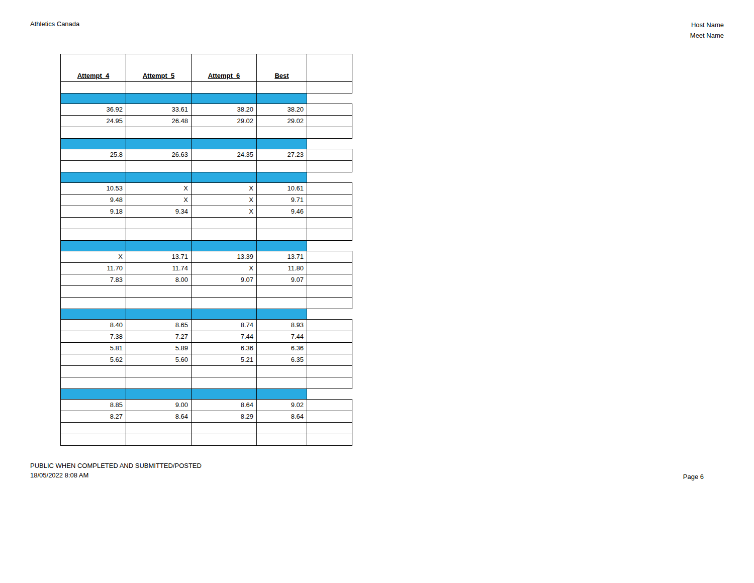Athletics Canada
Host Name
Meet Name
| Attempt 4 | Attempt 5 | Attempt 6 | Best | |
| --- | --- | --- | --- | --- |
| 36.92 | 33.61 | 38.20 | 38.20 | |
| 24.95 | 26.48 | 29.02 | 29.02 | |
| 25.8 | 26.63 | 24.35 | 27.23 | |
| 10.53 | X | X | 10.61 | |
| 9.48 | X | X | 9.71 | |
| 9.18 | 9.34 | X | 9.46 | |
| X | 13.71 | 13.39 | 13.71 | |
| 11.70 | 11.74 | X | 11.80 | |
| 7.83 | 8.00 | 9.07 | 9.07 | |
| 8.40 | 8.65 | 8.74 | 8.93 | |
| 7.38 | 7.27 | 7.44 | 7.44 | |
| 5.81 | 5.89 | 6.36 | 6.36 | |
| 5.62 | 5.60 | 5.21 | 6.35 | |
| 8.85 | 9.00 | 8.64 | 9.02 | |
| 8.27 | 8.64 | 8.29 | 8.64 | |
PUBLIC WHEN COMPLETED AND SUBMITTED/POSTED
18/05/2022 8:08 AM
Page 6